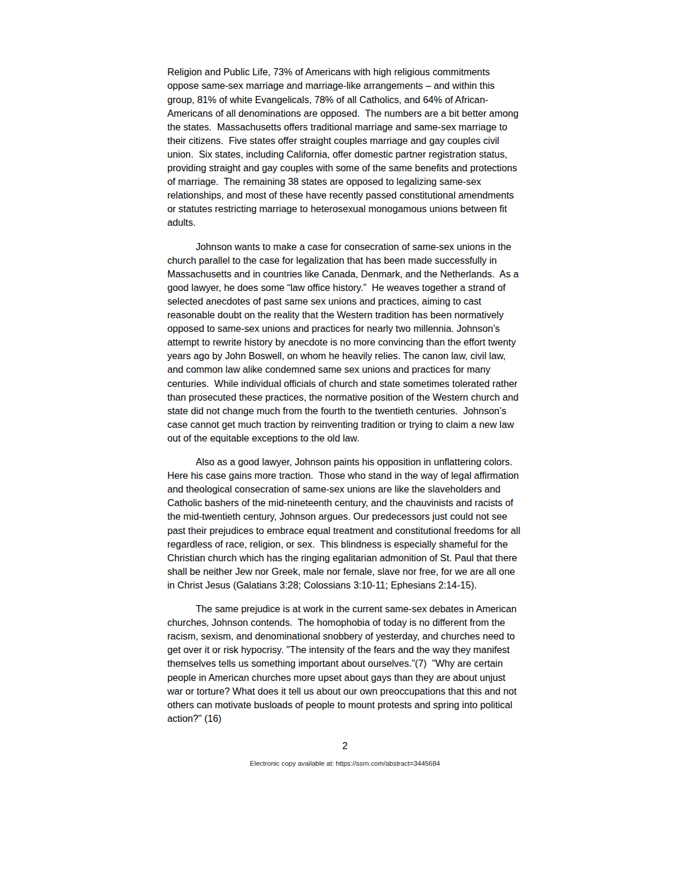Religion and Public Life, 73% of Americans with high religious commitments oppose same-sex marriage and marriage-like arrangements – and within this group, 81% of white Evangelicals, 78% of all Catholics, and 64% of African-Americans of all denominations are opposed. The numbers are a bit better among the states. Massachusetts offers traditional marriage and same-sex marriage to their citizens. Five states offer straight couples marriage and gay couples civil union. Six states, including California, offer domestic partner registration status, providing straight and gay couples with some of the same benefits and protections of marriage. The remaining 38 states are opposed to legalizing same-sex relationships, and most of these have recently passed constitutional amendments or statutes restricting marriage to heterosexual monogamous unions between fit adults.
Johnson wants to make a case for consecration of same-sex unions in the church parallel to the case for legalization that has been made successfully in Massachusetts and in countries like Canada, Denmark, and the Netherlands. As a good lawyer, he does some “law office history.” He weaves together a strand of selected anecdotes of past same sex unions and practices, aiming to cast reasonable doubt on the reality that the Western tradition has been normatively opposed to same-sex unions and practices for nearly two millennia. Johnson’s attempt to rewrite history by anecdote is no more convincing than the effort twenty years ago by John Boswell, on whom he heavily relies. The canon law, civil law, and common law alike condemned same sex unions and practices for many centuries. While individual officials of church and state sometimes tolerated rather than prosecuted these practices, the normative position of the Western church and state did not change much from the fourth to the twentieth centuries. Johnson’s case cannot get much traction by reinventing tradition or trying to claim a new law out of the equitable exceptions to the old law.
Also as a good lawyer, Johnson paints his opposition in unflattering colors. Here his case gains more traction. Those who stand in the way of legal affirmation and theological consecration of same-sex unions are like the slaveholders and Catholic bashers of the mid-nineteenth century, and the chauvinists and racists of the mid-twentieth century, Johnson argues. Our predecessors just could not see past their prejudices to embrace equal treatment and constitutional freedoms for all regardless of race, religion, or sex. This blindness is especially shameful for the Christian church which has the ringing egalitarian admonition of St. Paul that there shall be neither Jew nor Greek, male nor female, slave nor free, for we are all one in Christ Jesus (Galatians 3:28; Colossians 3:10-11; Ephesians 2:14-15).
The same prejudice is at work in the current same-sex debates in American churches, Johnson contends. The homophobia of today is no different from the racism, sexism, and denominational snobbery of yesterday, and churches need to get over it or risk hypocrisy. "The intensity of the fears and the way they manifest themselves tells us something important about ourselves.”(7) "Why are certain people in American churches more upset about gays than they are about unjust war or torture? What does it tell us about our own preoccupations that this and not others can motivate busloads of people to mount protests and spring into political action?" (16)
2
Electronic copy available at: https://ssrn.com/abstract=3445684